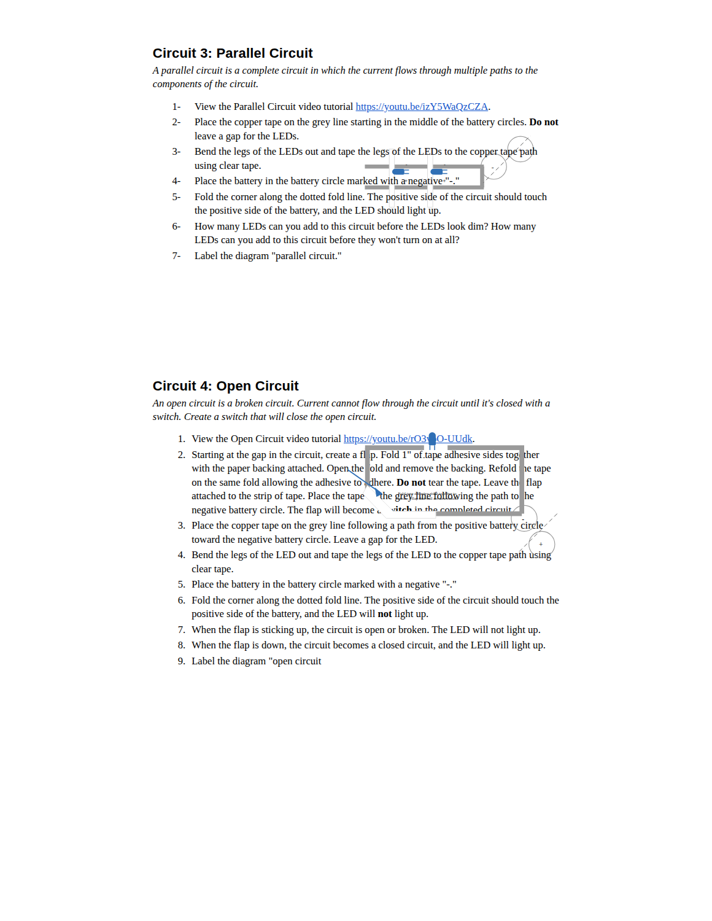Circuit 3: Parallel Circuit
A parallel circuit is a complete circuit in which the current flows through multiple paths to the components of the circuit.
- + - + - +
View the Parallel Circuit video tutorial https://youtu.be/izY5WaQzCZA.
Place the copper tape on the grey line starting in the middle of the battery circles. Do not leave a gap for the LEDs.
Bend the legs of the LEDs out and tape the legs of the LEDs to the copper tape path using clear tape.
Place the battery in the battery circle marked with a negative "-."
Fold the corner along the dotted fold line. The positive side of the circuit should touch the positive side of the battery, and the LED should light up.
How many LEDs can you add to this circuit before the LEDs look dim? How many LEDs can you add to this circuit before they won't turn on at all?
Label the diagram "parallel circuit."
Circuit 4: Open Circuit
An open circuit is a broken circuit. Current cannot flow through the circuit until it's closed with a switch. Create a switch that will close the open circuit.
- + Fold tape adhesive sides together to create a flap that will act as a switch. - +
View the Open Circuit video tutorial https://youtu.be/rO3voO-UUdk.
Starting at the gap in the circuit, create a flap. Fold 1" of tape adhesive sides together with the paper backing attached. Open the fold and remove the backing. Refold the tape on the same fold allowing the adhesive to adhere. Do not tear the tape. Leave the flap attached to the strip of tape. Place the tape on the grey line following the path to the negative battery circle. The flap will become a switch in the completed circuit.
Place the copper tape on the grey line following a path from the positive battery circle toward the negative battery circle. Leave a gap for the LED.
Bend the legs of the LED out and tape the legs of the LED to the copper tape path using clear tape.
Place the battery in the battery circle marked with a negative "-."
Fold the corner along the dotted fold line. The positive side of the circuit should touch the positive side of the battery, and the LED will not light up.
When the flap is sticking up, the circuit is open or broken. The LED will not light up.
When the flap is down, the circuit becomes a closed circuit, and the LED will light up.
Label the diagram "open circuit